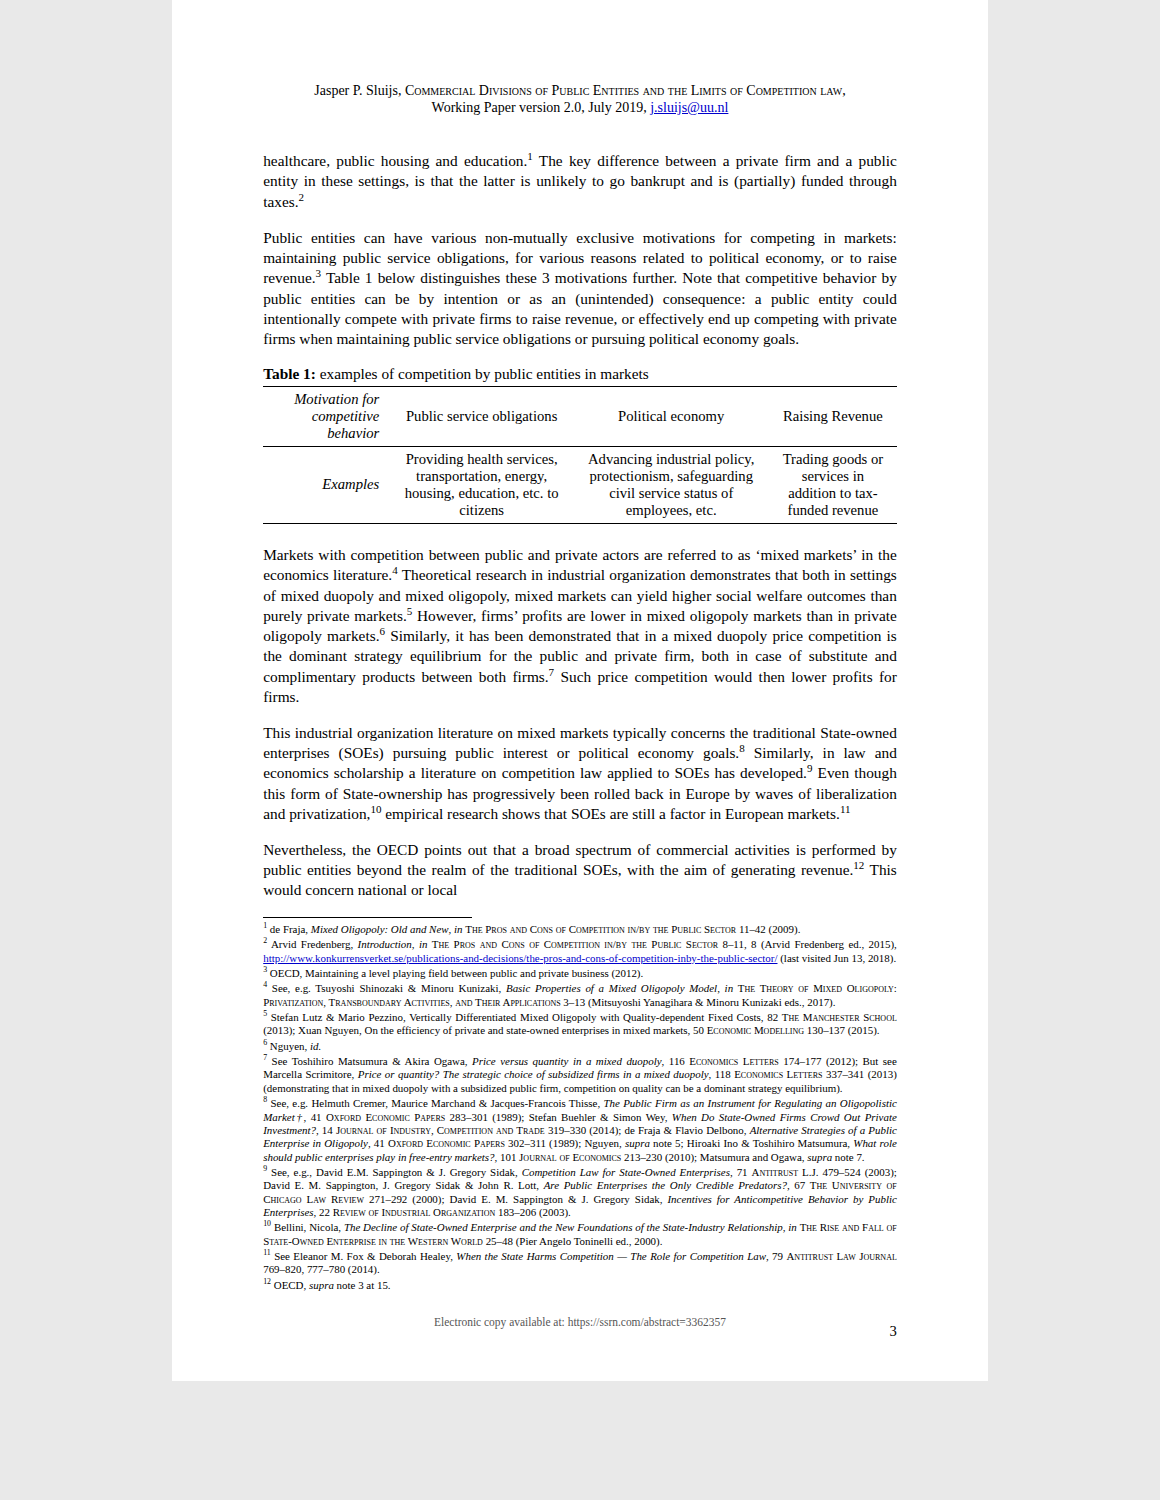Jasper P. Sluijs, Commercial Divisions of Public Entities and the Limits of Competition law,
Working Paper version 2.0, July 2019, j.sluijs@uu.nl
healthcare, public housing and education.1 The key difference between a private firm and a public entity in these settings, is that the latter is unlikely to go bankrupt and is (partially) funded through taxes.2
Public entities can have various non-mutually exclusive motivations for competing in markets: maintaining public service obligations, for various reasons related to political economy, or to raise revenue.3 Table 1 below distinguishes these 3 motivations further. Note that competitive behavior by public entities can be by intention or as an (unintended) consequence: a public entity could intentionally compete with private firms to raise revenue, or effectively end up competing with private firms when maintaining public service obligations or pursuing political economy goals.
Table 1: examples of competition by public entities in markets
| Motivation for competitive behavior | Public service obligations | Political economy | Raising Revenue |
| Examples | Providing health services, transportation, energy, housing, education, etc. to citizens | Advancing industrial policy, protectionism, safeguarding civil service status of employees, etc. | Trading goods or services in addition to tax-funded revenue |
Markets with competition between public and private actors are referred to as ‘mixed markets’ in the economics literature.4 Theoretical research in industrial organization demonstrates that both in settings of mixed duopoly and mixed oligopoly, mixed markets can yield higher social welfare outcomes than purely private markets.5 However, firms’ profits are lower in mixed oligopoly markets than in private oligopoly markets.6 Similarly, it has been demonstrated that in a mixed duopoly price competition is the dominant strategy equilibrium for the public and private firm, both in case of substitute and complimentary products between both firms.7 Such price competition would then lower profits for firms.
This industrial organization literature on mixed markets typically concerns the traditional State-owned enterprises (SOEs) pursuing public interest or political economy goals.8 Similarly, in law and economics scholarship a literature on competition law applied to SOEs has developed.9 Even though this form of State-ownership has progressively been rolled back in Europe by waves of liberalization and privatization,10 empirical research shows that SOEs are still a factor in European markets.11
Nevertheless, the OECD points out that a broad spectrum of commercial activities is performed by public entities beyond the realm of the traditional SOEs, with the aim of generating revenue.12 This would concern national or local
1 de Fraja, Mixed Oligopoly: Old and New, in The Pros and Cons of Competition in/by the Public Sector 11–42 (2009).
2 Arvid Fredenberg, Introduction, in The Pros and Cons of Competition in/by the Public Sector 8–11, 8 (Arvid Fredenberg ed., 2015), http://www.konkurrensverket.se/publications-and-decisions/the-pros-and-cons-of-competition-inby-the-public-sector/ (last visited Jun 13, 2018).
3 OECD, Maintaining a level playing field between public and private business (2012).
4 See, e.g. Tsuyoshi Shinozaki & Minoru Kunizaki, Basic Properties of a Mixed Oligopoly Model, in The Theory of Mixed Oligopoly: Privatization, Transboundary Activities, and Their Applications 3–13 (Mitsuyoshi Yanagihara & Minoru Kunizaki eds., 2017).
5 Stefan Lutz & Mario Pezzino, Vertically Differentiated Mixed Oligopoly with Quality-dependent Fixed Costs, 82 The Manchester School (2013); Xuan Nguyen, On the efficiency of private and state-owned enterprises in mixed markets, 50 Economic Modelling 130–137 (2015).
6 Nguyen, id.
7 See Toshihiro Matsumura & Akira Ogawa, Price versus quantity in a mixed duopoly, 116 Economics Letters 174–177 (2012); But see Marcella Scrimitore, Price or quantity? The strategic choice of subsidized firms in a mixed duopoly, 118 Economics Letters 337–341 (2013) (demonstrating that in mixed duopoly with a subsidized public firm, competition on quality can be a dominant strategy equilibrium).
8 See, e.g. Helmuth Cremer, Maurice Marchand & Jacques-Francois Thisse, The Public Firm as an Instrument for Regulating an Oligopolistic Market†, 41 Oxford Economic Papers 283–301 (1989); Stefan Buehler & Simon Wey, When Do State-Owned Firms Crowd Out Private Investment?, 14 Journal of Industry, Competition and Trade 319–330 (2014); de Fraja & Flavio Delbono, Alternative Strategies of a Public Enterprise in Oligopoly, 41 Oxford Economic Papers 302–311 (1989); Nguyen, supra note 5; Hiroaki Ino & Toshihiro Matsumura, What role should public enterprises play in free-entry markets?, 101 Journal of Economics 213–230 (2010); Matsumura and Ogawa, supra note 7.
9 See, e.g., David E.M. Sappington & J. Gregory Sidak, Competition Law for State-Owned Enterprises, 71 Antitrust L.J. 479–524 (2003); David E. M. Sappington, J. Gregory Sidak & John R. Lott, Are Public Enterprises the Only Credible Predators?, 67 The University of Chicago Law Review 271–292 (2000); David E. M. Sappington & J. Gregory Sidak, Incentives for Anticompetitive Behavior by Public Enterprises, 22 Review of Industrial Organization 183–206 (2003).
10 Bellini, Nicola, The Decline of State-Owned Enterprise and the New Foundations of the State-Industry Relationship, in The Rise and Fall of State-Owned Enterprise in the Western World 25–48 (Pier Angelo Toninelli ed., 2000).
11 See Eleanor M. Fox & Deborah Healey, When the State Harms Competition — The Role for Competition Law, 79 Antitrust Law Journal 769–820, 777–780 (2014).
12 OECD, supra note 3 at 15.
3
Electronic copy available at: https://ssrn.com/abstract=3362357